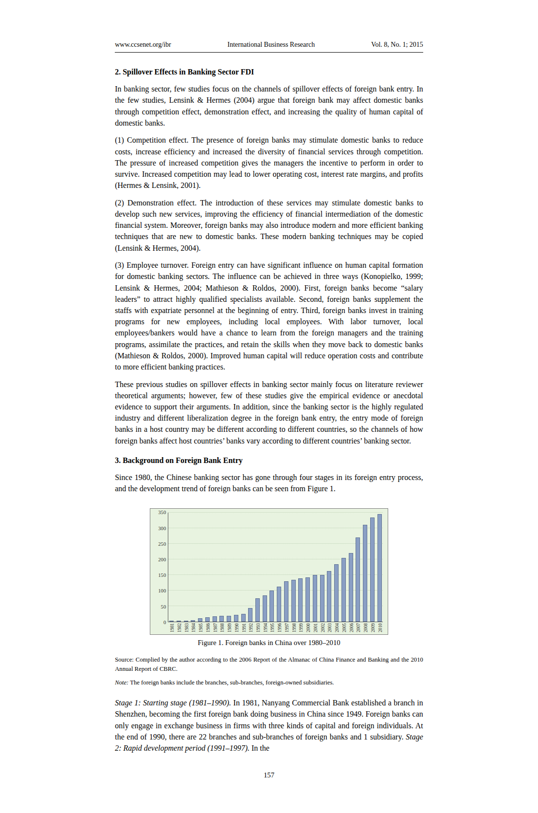www.ccsenet.org/ibr
International Business Research
Vol. 8, No. 1; 2015
2. Spillover Effects in Banking Sector FDI
In banking sector, few studies focus on the channels of spillover effects of foreign bank entry. In the few studies, Lensink & Hermes (2004) argue that foreign bank may affect domestic banks through competition effect, demonstration effect, and increasing the quality of human capital of domestic banks.
(1) Competition effect. The presence of foreign banks may stimulate domestic banks to reduce costs, increase efficiency and increased the diversity of financial services through competition. The pressure of increased competition gives the managers the incentive to perform in order to survive. Increased competition may lead to lower operating cost, interest rate margins, and profits (Hermes & Lensink, 2001).
(2) Demonstration effect. The introduction of these services may stimulate domestic banks to develop such new services, improving the efficiency of financial intermediation of the domestic financial system. Moreover, foreign banks may also introduce modern and more efficient banking techniques that are new to domestic banks. These modern banking techniques may be copied (Lensink & Hermes, 2004).
(3) Employee turnover. Foreign entry can have significant influence on human capital formation for domestic banking sectors. The influence can be achieved in three ways (Konopielko, 1999; Lensink & Hermes, 2004; Mathieson & Roldos, 2000). First, foreign banks become “salary leaders” to attract highly qualified specialists available. Second, foreign banks supplement the staffs with expatriate personnel at the beginning of entry. Third, foreign banks invest in training programs for new employees, including local employees. With labor turnover, local employees/bankers would have a chance to learn from the foreign managers and the training programs, assimilate the practices, and retain the skills when they move back to domestic banks (Mathieson & Roldos, 2000). Improved human capital will reduce operation costs and contribute to more efficient banking practices.
These previous studies on spillover effects in banking sector mainly focus on literature reviewer theoretical arguments; however, few of these studies give the empirical evidence or anecdotal evidence to support their arguments. In addition, since the banking sector is the highly regulated industry and different liberalization degree in the foreign bank entry, the entry mode of foreign banks in a host country may be different according to different countries, so the channels of how foreign banks affect host countries’ banks vary according to different countries’ banking sector.
3. Background on Foreign Bank Entry
Since 1980, the Chinese banking sector has gone through four stages in its foreign entry process, and the development trend of foreign banks can be seen from Figure 1.
350 300 250 200 150 100 50 0
198119821983198419851986198719881989199019911992199319941995199619971998199920002001200220032004200520062007200820092010
Figure 1. Foreign banks in China over 1980–2010
Source: Complied by the author according to the 2006 Report of the Almanac of China Finance and Banking and the 2010 Annual Report of CBRC.
Note: The foreign banks include the branches, sub-branches, foreign-owned subsidiaries.
Stage 1: Starting stage (1981–1990). In 1981, Nanyang Commercial Bank established a branch in Shenzhen, becoming the first foreign bank doing business in China since 1949. Foreign banks can only engage in exchange business in firms with three kinds of capital and foreign individuals. At the end of 1990, there are 22 branches and sub-branches of foreign banks and 1 subsidiary. Stage 2: Rapid development period (1991–1997). In the
157